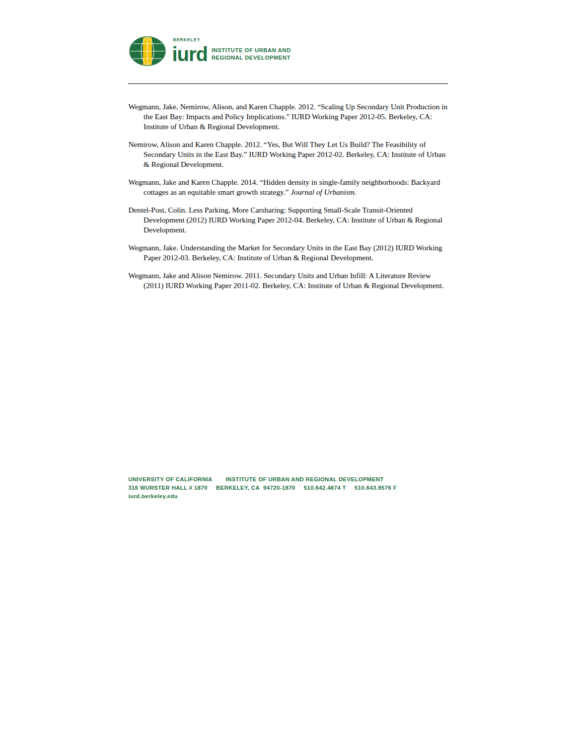BERKELEY
iurd INSTITUTE OF URBAN AND
REGIONAL DEVELOPMENT
Wegmann, Jake, Nemirow, Alison, and Karen Chapple. 2012. “Scaling Up Secondary Unit Production in the East Bay: Impacts and Policy Implications.” IURD Working Paper 2012-05. Berkeley, CA: Institute of Urban & Regional Development.
Nemirow, Alison and Karen Chapple. 2012. “Yes, But Will They Let Us Build? The Feasibility of Secondary Units in the East Bay.” IURD Working Paper 2012-02. Berkeley, CA: Institute of Urban & Regional Development.
Wegmann, Jake and Karen Chapple. 2014. “Hidden density in single-family neighborhoods: Backyard cottages as an equitable smart growth strategy.” Journal of Urbanism.
Dentel-Post, Colin. Less Parking, More Carsharing: Supporting Small-Scale Transit-Oriented Development (2012) IURD Working Paper 2012-04. Berkeley, CA: Institute of Urban & Regional Development.
Wegmann, Jake. Understanding the Market for Secondary Units in the East Bay (2012) IURD Working Paper 2012-03. Berkeley, CA: Institute of Urban & Regional Development.
Wegmann, Jake and Alison Nemirow. 2011. Secondary Units and Urban Infill: A Literature Review (2011) IURD Working Paper 2011-02. Berkeley, CA: Institute of Urban & Regional Development.
UNIVERSITY OF CALIFORNIA INSTITUTE OF URBAN AND REGIONAL DEVELOPMENT
316 WURSTER HALL # 1870 BERKELEY, CA 94720-1870 510.642.4874 T 510.643.9576 F iurd.berkeley.edu